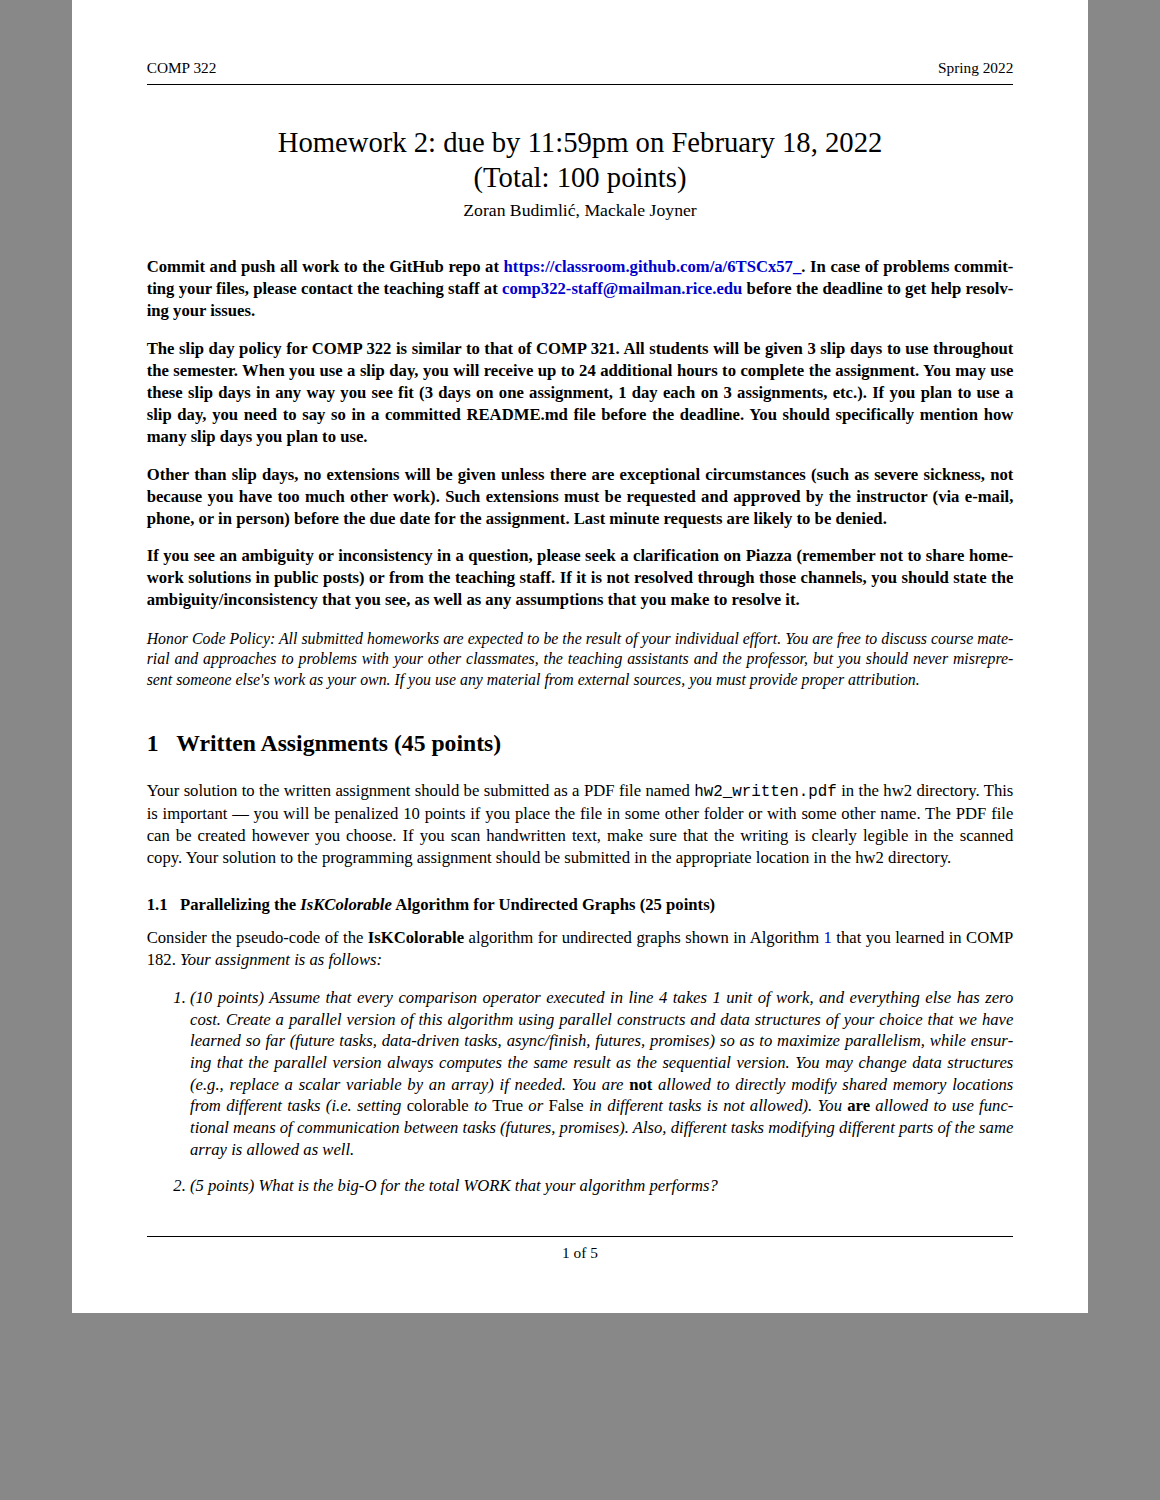COMP 322 Spring 2022
Homework 2: due by 11:59pm on February 18, 2022
(Total: 100 points)
Zoran Budimlić, Mackale Joyner
Commit and push all work to the GitHub repo at https://classroom.github.com/a/6TSCx57_. In case of problems committing your files, please contact the teaching staff at comp322-staff@mailman.rice.edu before the deadline to get help resolving your issues.
The slip day policy for COMP 322 is similar to that of COMP 321. All students will be given 3 slip days to use throughout the semester. When you use a slip day, you will receive up to 24 additional hours to complete the assignment. You may use these slip days in any way you see fit (3 days on one assignment, 1 day each on 3 assignments, etc.). If you plan to use a slip day, you need to say so in a committed README.md file before the deadline. You should specifically mention how many slip days you plan to use.
Other than slip days, no extensions will be given unless there are exceptional circumstances (such as severe sickness, not because you have too much other work). Such extensions must be requested and approved by the instructor (via e-mail, phone, or in person) before the due date for the assignment. Last minute requests are likely to be denied.
If you see an ambiguity or inconsistency in a question, please seek a clarification on Piazza (remember not to share homework solutions in public posts) or from the teaching staff. If it is not resolved through those channels, you should state the ambiguity/inconsistency that you see, as well as any assumptions that you make to resolve it.
Honor Code Policy: All submitted homeworks are expected to be the result of your individual effort. You are free to discuss course material and approaches to problems with your other classmates, the teaching assistants and the professor, but you should never misrepresent someone else's work as your own. If you use any material from external sources, you must provide proper attribution.
1 Written Assignments (45 points)
Your solution to the written assignment should be submitted as a PDF file named hw2_written.pdf in the hw2 directory. This is important — you will be penalized 10 points if you place the file in some other folder or with some other name. The PDF file can be created however you choose. If you scan handwritten text, make sure that the writing is clearly legible in the scanned copy. Your solution to the programming assignment should be submitted in the appropriate location in the hw2 directory.
1.1 Parallelizing the IsKColorable Algorithm for Undirected Graphs (25 points)
Consider the pseudo-code of the IsKColorable algorithm for undirected graphs shown in Algorithm 1 that you learned in COMP 182. Your assignment is as follows:
(10 points) Assume that every comparison operator executed in line 4 takes 1 unit of work, and everything else has zero cost. Create a parallel version of this algorithm using parallel constructs and data structures of your choice that we have learned so far (future tasks, data-driven tasks, async/finish, futures, promises) so as to maximize parallelism, while ensuring that the parallel version always computes the same result as the sequential version. You may change data structures (e.g., replace a scalar variable by an array) if needed. You are not allowed to directly modify shared memory locations from different tasks (i.e. setting colorable to True or False in different tasks is not allowed). You are allowed to use functional means of communication between tasks (futures, promises). Also, different tasks modifying different parts of the same array is allowed as well.
(5 points) What is the big-O for the total WORK that your algorithm performs?
1 of 5